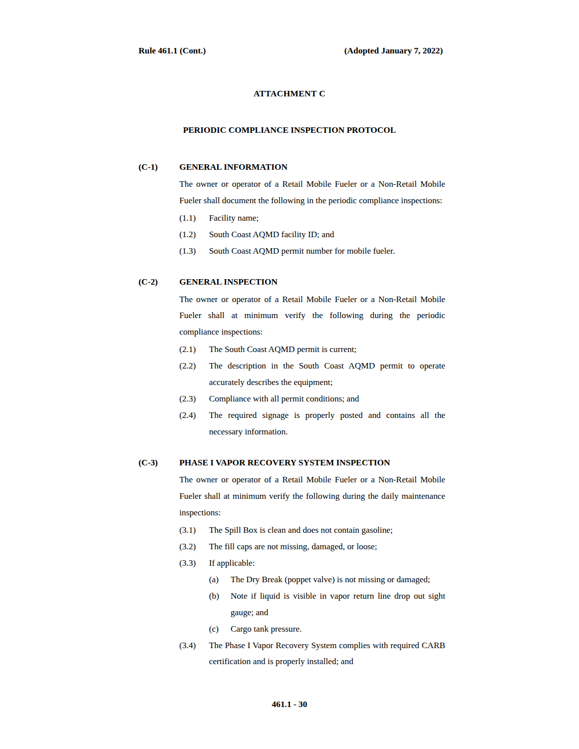Rule 461.1 (Cont.)
(Adopted January 7, 2022)
ATTACHMENT C
PERIODIC COMPLIANCE INSPECTION PROTOCOL
(C-1)
GENERAL INFORMATION
The owner or operator of a Retail Mobile Fueler or a Non-Retail Mobile Fueler shall document the following in the periodic compliance inspections:
(1.1) Facility name;
(1.2) South Coast AQMD facility ID; and
(1.3) South Coast AQMD permit number for mobile fueler.
(C-2)
GENERAL INSPECTION
The owner or operator of a Retail Mobile Fueler or a Non-Retail Mobile Fueler shall at minimum verify the following during the periodic compliance inspections:
(2.1) The South Coast AQMD permit is current;
(2.2) The description in the South Coast AQMD permit to operate accurately describes the equipment;
(2.3) Compliance with all permit conditions; and
(2.4) The required signage is properly posted and contains all the necessary information.
(C-3)
PHASE I VAPOR RECOVERY SYSTEM INSPECTION
The owner or operator of a Retail Mobile Fueler or a Non-Retail Mobile Fueler shall at minimum verify the following during the daily maintenance inspections:
(3.1) The Spill Box is clean and does not contain gasoline;
(3.2) The fill caps are not missing, damaged, or loose;
(3.3) If applicable:
(a) The Dry Break (poppet valve) is not missing or damaged;
(b) Note if liquid is visible in vapor return line drop out sight gauge; and
(c) Cargo tank pressure.
(3.4) The Phase I Vapor Recovery System complies with required CARB certification and is properly installed; and
461.1 - 30